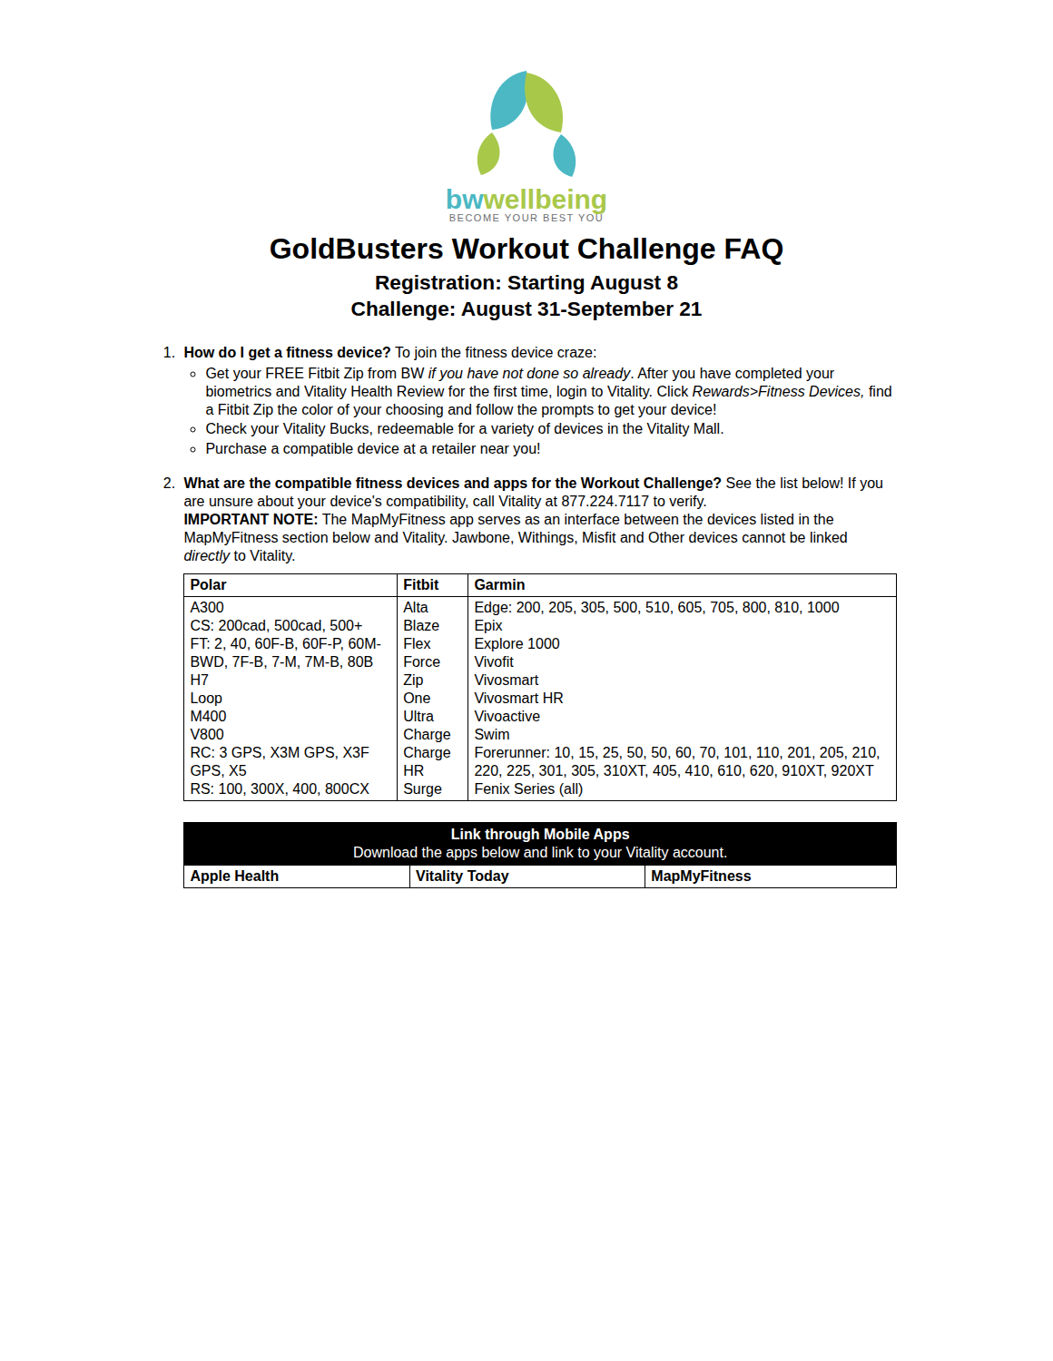bwwellbeing BECOME YOUR BEST YOU
GoldBusters Workout Challenge FAQ
Registration: Starting August 8
Challenge: August 31-September 21
How do I get a fitness device? To join the fitness device craze:
Get your FREE Fitbit Zip from BW if you have not done so already. After you have completed your biometrics and Vitality Health Review for the first time, login to Vitality. Click Rewards>Fitness Devices, find a Fitbit Zip the color of your choosing and follow the prompts to get your device!
Check your Vitality Bucks, redeemable for a variety of devices in the Vitality Mall.
Purchase a compatible device at a retailer near you!
What are the compatible fitness devices and apps for the Workout Challenge? See the list below! If you are unsure about your device's compatibility, call Vitality at 877.224.7117 to verify.
IMPORTANT NOTE: The MapMyFitness app serves as an interface between the devices listed in the MapMyFitness section below and Vitality. Jawbone, Withings, Misfit and Other devices cannot be linked directly to Vitality.
| Polar | Fitbit | Garmin |
| --- | --- | --- |
| A300 CS: 200cad, 500cad, 500+ FT: 2, 40, 60F-B, 60F-P, 60M-BWD, 7F-B, 7-M, 7M-B, 80B H7 Loop M400 V800 RC: 3 GPS, X3M GPS, X3F GPS, X5 RS: 100, 300X, 400, 800CX | Alta Blaze Flex Force Zip One Ultra Charge Charge HR Surge | Edge: 200, 205, 305, 500, 510, 605, 705, 800, 810, 1000 Epix Explore 1000 Vivofit Vivosmart Vivosmart HR Vivoactive Swim Forerunner: 10, 15, 25, 50, 50, 60, 70, 101, 110, 201, 205, 210, 220, 225, 301, 305, 310XT, 405, 410, 610, 620, 910XT, 920XT Fenix Series (all) |
| Link through Mobile Apps Download the apps below and link to your Vitality account. |
| Apple Health | Vitality Today | MapMyFitness |